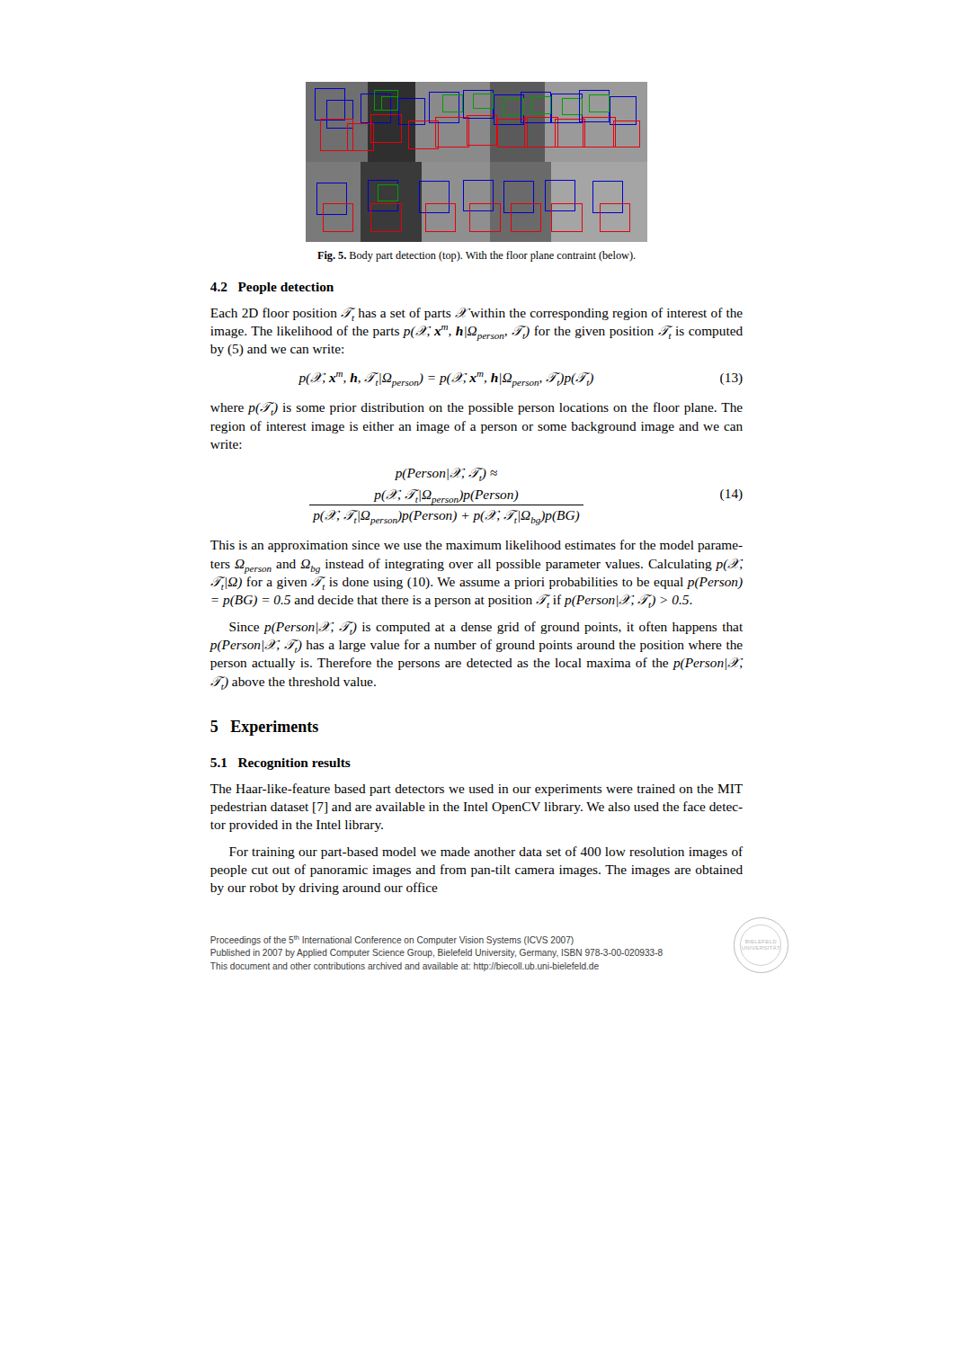Fig. 5. Body part detection (top). With the floor plane contraint (below).
4.2 People detection
Each 2D floor position 𝒯t has a set of parts 𝒳 within the corresponding region of interest of the image. The likelihood of the parts p(𝒳, xm, h|Ωperson, 𝒯t) for the given position 𝒯t is computed by (5) and we can write:
p(𝒳, xm, h, 𝒯t|Ωperson) = p(𝒳, xm, h|Ωperson, 𝒯t)p(𝒯t)
(13)
where p(𝒯t) is some prior distribution on the possible person locations on the floor plane. The region of interest image is either an image of a person or some background image and we can write:
p(Person|𝒳, 𝒯t) ≈
p(𝒳, 𝒯t|Ωperson)p(Person) p(𝒳, 𝒯t|Ωperson)p(Person) + p(𝒳, 𝒯t|Ωbg)p(BG)
(14)
This is an approximation since we use the maximum likelihood estimates for the model parameters Ωperson and Ωbg instead of integrating over all possible parameter values. Calculating p(𝒳, 𝒯t|Ω) for a given 𝒯t is done using (10). We assume a priori probabilities to be equal p(Person) = p(BG) = 0.5 and decide that there is a person at position 𝒯t if p(Person|𝒳, 𝒯t) > 0.5.
Since p(Person|𝒳, 𝒯t) is computed at a dense grid of ground points, it often happens that p(Person|𝒳, 𝒯t) has a large value for a number of ground points around the position where the person actually is. Therefore the persons are detected as the local maxima of the p(Person|𝒳, 𝒯t) above the threshold value.
5 Experiments
5.1 Recognition results
The Haar-like-feature based part detectors we used in our experiments were trained on the MIT pedestrian dataset [7] and are available in the Intel OpenCV library. We also used the face detector provided in the Intel library.
For training our part-based model we made another data set of 400 low resolution images of people cut out of panoramic images and from pan-tilt camera images. The images are obtained by our robot by driving around our office
Proceedings of the 5th International Conference on Computer Vision Systems (ICVS 2007)
Published in 2007 by Applied Computer Science Group, Bielefeld University, Germany, ISBN 978-3-00-020933-8
This document and other contributions archived and available at: http://biecoll.ub.uni-bielefeld.de
BIELEFELD
UNIVERSITÄT